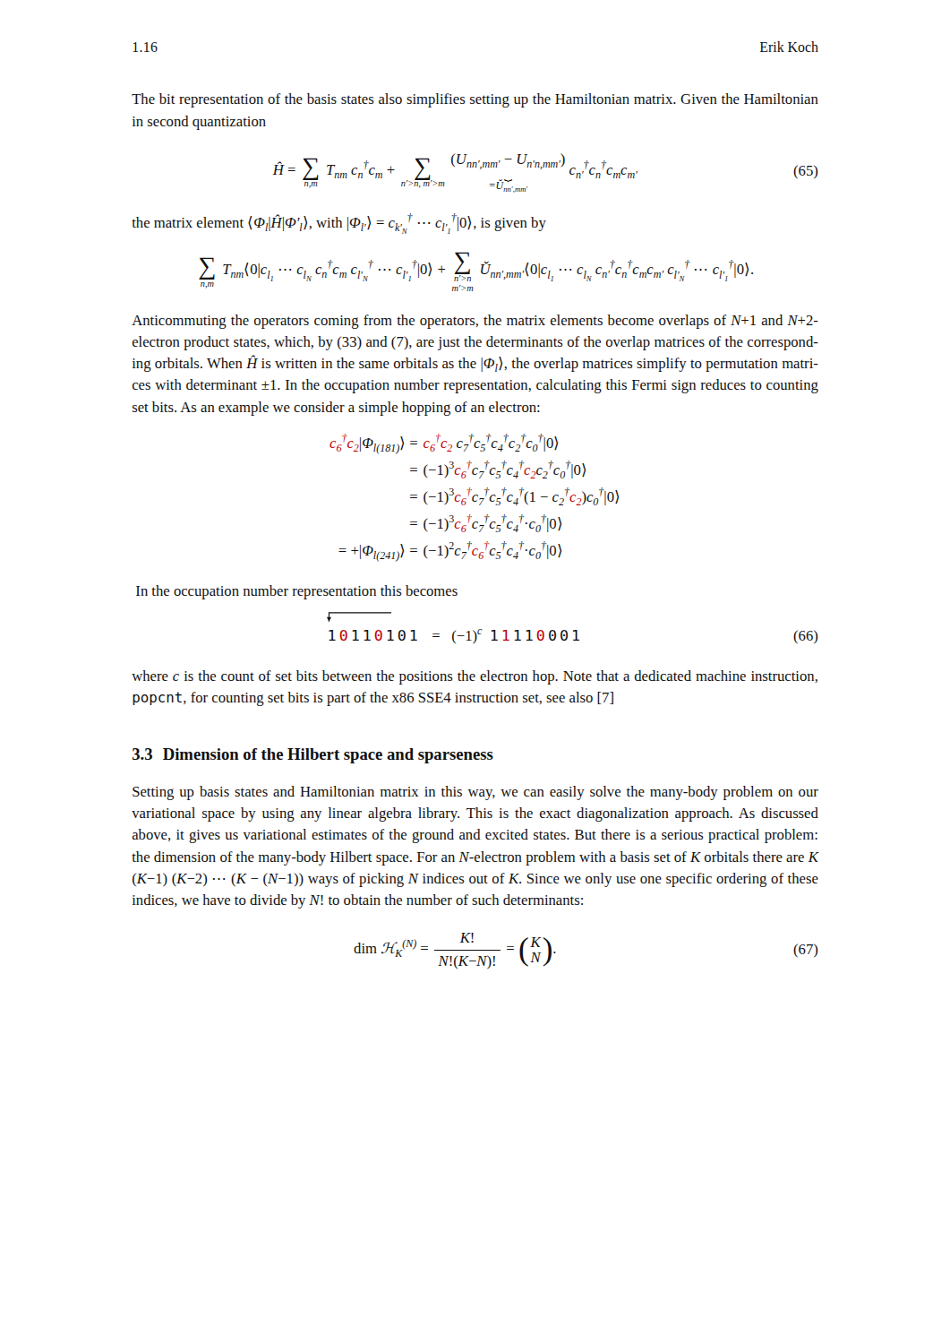1.16 Erik Koch
The bit representation of the basis states also simplifies setting up the Hamiltonian matrix. Given the Hamiltonian in second quantization
Ĥ = ∑n,m Tnm cn†cm + ∑n′>n, m′>m (Unn′,mm′ − Un′n,mm′) ⏟ =Ŭnn′,mm′ cn′†cn†cmcm′
(65)
the matrix element ⟨Φl|Ĥ|Φ′l⟩, with |Φl′⟩ = ck′N† ⋯ cl′1†|0⟩, is given by
∑n,m Tnm⟨0|cl1 ⋯ clN cn†cm cl′N† ⋯ cl′1†|0⟩ + ∑n′>n
m′>m Ŭnn′,mm′⟨0|cl1 ⋯ clN cn′†cn†cmcm′ cl′N† ⋯ cl′1†|0⟩.
Anticommuting the operators coming from the operators, the matrix elements become overlaps of N+1 and N+2-electron product states, which, by (33) and (7), are just the determinants of the overlap matrices of the corresponding orbitals. When Ĥ is written in the same orbitals as the |Φl⟩, the overlap matrices simplify to permutation matrices with determinant ±1. In the occupation number representation, calculating this Fermi sign reduces to counting set bits. As an example we consider a simple hopping of an electron:
c6†c2|Φl(181)⟩ =
c6†c2 c7†c5†c4†c2†c0†|0⟩
=
(−1)3c6†c7†c5†c4†c2 c2†c0†|0⟩
=
(−1)3c6†c7†c5†c4†(1 − c2†c2)c0†|0⟩
=
(−1)3c6†c7†c5†c4†·c0†|0⟩
= +|Φl(241)⟩ =
(−1)2c7†c6†c5†c4†·c0†|0⟩
In the occupation number representation this becomes
10110101 = (−1)c 11110001
(66)
where c is the count of set bits between the positions the electron hop. Note that a dedicated machine instruction, popcnt, for counting set bits is part of the x86 SSE4 instruction set, see also [7]
3.3 Dimension of the Hilbert space and sparseness
Setting up basis states and Hamiltonian matrix in this way, we can easily solve the many-body problem on our variational space by using any linear algebra library. This is the exact diagonalization approach. As discussed above, it gives us variational estimates of the ground and excited states. But there is a serious practical problem: the dimension of the many-body Hilbert space. For an N-electron problem with a basis set of K orbitals there are K (K−1) (K−2) ⋯ (K − (N−1)) ways of picking N indices out of K. Since we only use one specific ordering of these indices, we have to divide by N! to obtain the number of such determinants:
dim ℋK(N) = K!N!(K−N)! = (K
N).
(67)